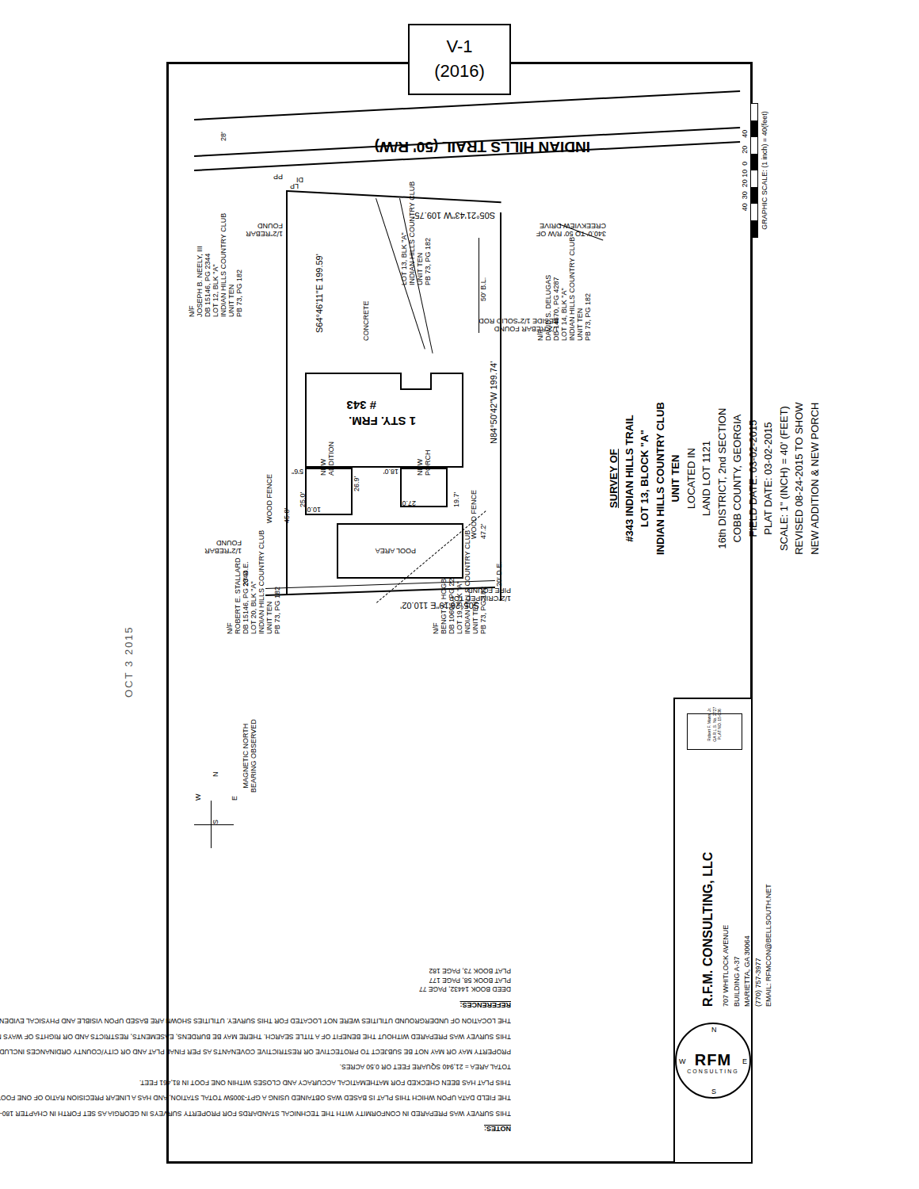V-1
(2016)
INDIAN HILLS TRAIL (50' R/W)
28'
S05°21'43"W 109.75'
S64°46'11"E 199.59'
S05°26'19"E 110.02'
N84°50'42"W 199.74'
1/2"REBAR
FOUND
LP
DI
PP
1/2"REBAR
FOUND
1/2"REBAR FOUND
BESIDE 1/2"SOLID ROD
1/2"CRIMPED TOP
PIPE FOUND
340.0' TO 50' R/W OF
CREEKVIEW DRIVE
CONCRETE
N/F
JOSEPH B. NEELY, III
DB 15146, PG 2344
LOT 12, BLK "A"
INDIAN HILLS COUNTRY CLUB
UNIT TEN
PB 73, PG 182
LOT 13, BLK "A"
INDIAN HILLS COUNTRY CLUB
UNIT TEN
PB 73, PG 182
N/F
DAVID S. DELUGAS
DB 14670, PG 4287
LOT 14, BLK "A"
INDIAN HILLS COUNTRY CLUB
UNIT TEN
PB 73, PG 182
N/F
ROBERT E. STALLARD
DB 15146, PG 2344
LOT 20, BLK "A"
INDIAN HILLS COUNTRY CLUB
UNIT TEN
PB 73, PG 182
N/F
BENGT A. HOGBERG
DB 10606, PG 227
LOT 19, BLK "A"
INDIAN HILLS COUNTRY CLUB
UNIT TEN
PB 73, PG 182
1 STY. FRM.
# 343
NEW
ADDITION
5'6"
26.9'
10.0'
25.0'
NEW
PORCH
18.0'
27.0'
19.7'
POOL AREA
47.2'
WOOD FENCE
WOOD FENCE
45.8'
20' D.E.
20' D.E.
50' B.L.
SURVEY OF
#343 INDIAN HILLS TRAIL
LOT 13, BLOCK "A"
INDIAN HILLS COUNTRY CLUB
UNIT TEN
LOCATED IN
LAND LOT 1121
16th DISTRICT, 2nd SECTION
COBB COUNTY, GEORGIA
FIELD DATE: 03-02-2015
PLAT DATE: 03-02-2015
SCALE: 1" (INCH) = 40' (FEET)
REVISED 08-24-2015 TO SHOW
NEW ADDITION & NEW PORCH
40 30 20 10 0 20 40
GRAPHIC SCALE: (1 inch) = 40(feet)
MAGNETIC NORTH
BEARING OBSERVED
N
S
W
E
NOTES:
THIS SURVEY WAS PREPARED IN CONFORMITY WITH THE TECHNICAL STANDARDS FOR PROPERTY SURVEYS IN GEORGIA AS SET FORTH IN CHAPTER 180-7 OF THE RULES OF THE GEORGIA BOARD OF REGISTRATION FOR PROFESSIONAL ENGINEERS AND LAND SURVEYORS AND AS SET FORTH IN THE GEORGIA PLAT ACT O.C.G.A. 15-6-67, AUTHORITY O.C.G.A. SECS. 15-6-67, 43-15-4, 43-15-6, 43-15-19, 43-15-22.
THE FIELD DATA UPON WHICH THIS PLAT IS BASED WAS OBTAINED USING A GPT-3005W TOTAL STATION, AND HAS A LINEAR PRECISION RATIO OF ONE FOOT IN 118,117 FEET AND AN ANGULAR ERROR OF 05 SECONDS PER ANGLE AND WAS NOT ADJUSTED.
THIS PLAT HAS BEEN CHECKED FOR MATHEMATICAL ACCURACY AND CLOSES WITHIN ONE FOOT IN 81,461 FEET.
TOTAL AREA = 21,940 SQUARE FEET OR 0.50 ACRES.
PROPERTY MAY OR MAY NOT BE SUBJECT TO PROTECTIVE OR RESTRICTIVE COVENANTS AS PER FINAL PLAT AND OR CITY/COUNTY ORDINANCES INCLUDING ALL EASEMENTS AND RIGHTS OF WAY.
THIS SURVEY WAS PREPARED WITHOUT THE BENEFIT OF A TITLE SEARCH. THERE MAY BE BURDENS, EASEMENTS, RESTRICTS AND OR RIGHTS OF WAYS NOT SHOWN OR REFERENCED THAT A CURRENT TITLE REPORT WOULD REVEAL.
THE LOCATION OF UNDERGROUND UTILITIES WERE NOT LOCATED FOR THIS SURVEY. UTILITIES SHOWN ARE BASED UPON VISIBLE AND PHYSICAL EVIDENCE. THERE MAY BE UTILITIES ON OR CROSSING THIS PROPERTY THAT ARE NOT SHOWN. CALL THE UTILITIES PROTECTION CENTER (1-811) BEFORE ANY EXCAVATIONS ARE BEGUN TO ENSURE AND VERIFY THE CORRECT LOCATION AND DEPTH OF ALL UTILITIES.
REFERENCES:
DEED BOOK 14432, PAGE 77
PLAT BOOK 58, PAGE 177
PLAT BOOK 73, PAGE 182
N S W E RFM CONSULTING
R.F.M. CONSULTING, LLC
707 WHITLOCK AVENUE
BUILDING A-37
MARIETTA, GA 30064
(770) 757-3977
EMAIL: RFMCON@BELLSOUTH.NET
Robert F. Mann, Jr.
GA R.L.S. No. 2727
PLAT NO. 15-036
OCT 3 2015